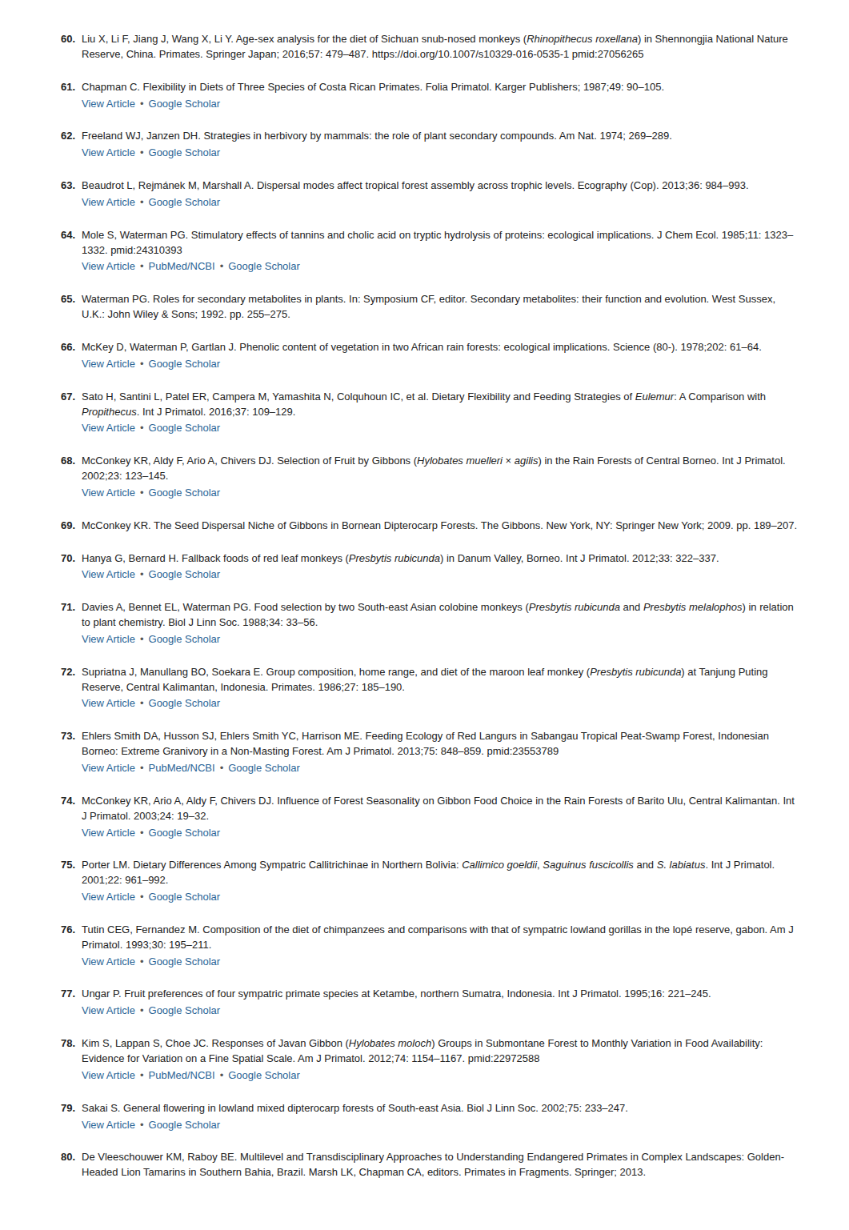Liu X, Li F, Jiang J, Wang X, Li Y. Age-sex analysis for the diet of Sichuan snub-nosed monkeys (Rhinopithecus roxellana) in Shennongjia National Nature Reserve, China. Primates. Springer Japan; 2016;57: 479–487. https://doi.org/10.1007/s10329-016-0535-1 pmid:27056265
Chapman C. Flexibility in Diets of Three Species of Costa Rican Primates. Folia Primatol. Karger Publishers; 1987;49: 90–105.
View Article•Google Scholar
Freeland WJ, Janzen DH. Strategies in herbivory by mammals: the role of plant secondary compounds. Am Nat. 1974; 269–289.
View Article•Google Scholar
Beaudrot L, Rejmánek M, Marshall A. Dispersal modes affect tropical forest assembly across trophic levels. Ecography (Cop). 2013;36: 984–993.
View Article•Google Scholar
Mole S, Waterman PG. Stimulatory effects of tannins and cholic acid on tryptic hydrolysis of proteins: ecological implications. J Chem Ecol. 1985;11: 1323–1332. pmid:24310393
View Article•PubMed/NCBI•Google Scholar
Waterman PG. Roles for secondary metabolites in plants. In: Symposium CF, editor. Secondary metabolites: their function and evolution. West Sussex, U.K.: John Wiley & Sons; 1992. pp. 255–275.
McKey D, Waterman P, Gartlan J. Phenolic content of vegetation in two African rain forests: ecological implications. Science (80-). 1978;202: 61–64.
View Article•Google Scholar
Sato H, Santini L, Patel ER, Campera M, Yamashita N, Colquhoun IC, et al. Dietary Flexibility and Feeding Strategies of Eulemur: A Comparison with Propithecus. Int J Primatol. 2016;37: 109–129.
View Article•Google Scholar
McConkey KR, Aldy F, Ario A, Chivers DJ. Selection of Fruit by Gibbons (Hylobates muelleri × agilis) in the Rain Forests of Central Borneo. Int J Primatol. 2002;23: 123–145.
View Article•Google Scholar
McConkey KR. The Seed Dispersal Niche of Gibbons in Bornean Dipterocarp Forests. The Gibbons. New York, NY: Springer New York; 2009. pp. 189–207.
Hanya G, Bernard H. Fallback foods of red leaf monkeys (Presbytis rubicunda) in Danum Valley, Borneo. Int J Primatol. 2012;33: 322–337.
View Article•Google Scholar
Davies A, Bennet EL, Waterman PG. Food selection by two South-east Asian colobine monkeys (Presbytis rubicunda and Presbytis melalophos) in relation to plant chemistry. Biol J Linn Soc. 1988;34: 33–56.
View Article•Google Scholar
Supriatna J, Manullang BO, Soekara E. Group composition, home range, and diet of the maroon leaf monkey (Presbytis rubicunda) at Tanjung Puting Reserve, Central Kalimantan, Indonesia. Primates. 1986;27: 185–190.
View Article•Google Scholar
Ehlers Smith DA, Husson SJ, Ehlers Smith YC, Harrison ME. Feeding Ecology of Red Langurs in Sabangau Tropical Peat-Swamp Forest, Indonesian Borneo: Extreme Granivory in a Non-Masting Forest. Am J Primatol. 2013;75: 848–859. pmid:23553789
View Article•PubMed/NCBI•Google Scholar
McConkey KR, Ario A, Aldy F, Chivers DJ. Influence of Forest Seasonality on Gibbon Food Choice in the Rain Forests of Barito Ulu, Central Kalimantan. Int J Primatol. 2003;24: 19–32.
View Article•Google Scholar
Porter LM. Dietary Differences Among Sympatric Callitrichinae in Northern Bolivia: Callimico goeldii, Saguinus fuscicollis and S. labiatus. Int J Primatol. 2001;22: 961–992.
View Article•Google Scholar
Tutin CEG, Fernandez M. Composition of the diet of chimpanzees and comparisons with that of sympatric lowland gorillas in the lopé reserve, gabon. Am J Primatol. 1993;30: 195–211.
View Article•Google Scholar
Ungar P. Fruit preferences of four sympatric primate species at Ketambe, northern Sumatra, Indonesia. Int J Primatol. 1995;16: 221–245.
View Article•Google Scholar
Kim S, Lappan S, Choe JC. Responses of Javan Gibbon (Hylobates moloch) Groups in Submontane Forest to Monthly Variation in Food Availability: Evidence for Variation on a Fine Spatial Scale. Am J Primatol. 2012;74: 1154–1167. pmid:22972588
View Article•PubMed/NCBI•Google Scholar
Sakai S. General flowering in lowland mixed dipterocarp forests of South-east Asia. Biol J Linn Soc. 2002;75: 233–247.
View Article•Google Scholar
De Vleeschouwer KM, Raboy BE. Multilevel and Transdisciplinary Approaches to Understanding Endangered Primates in Complex Landscapes: Golden-Headed Lion Tamarins in Southern Bahia, Brazil. Marsh LK, Chapman CA, editors. Primates in Fragments. Springer; 2013.